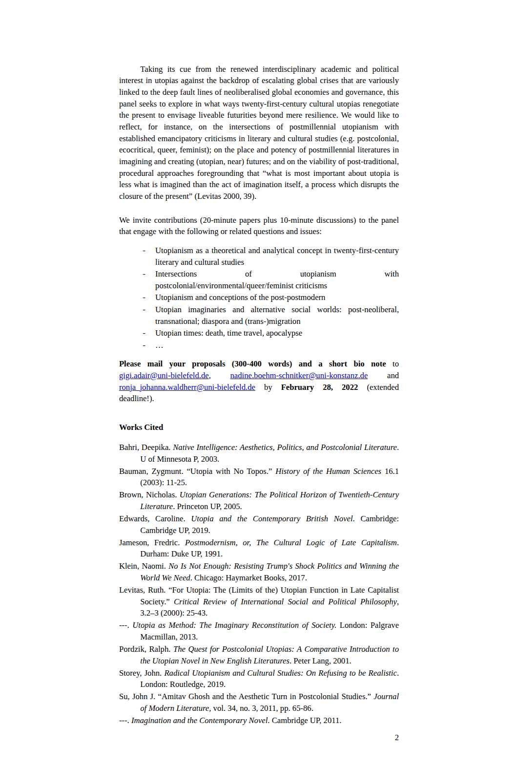Taking its cue from the renewed interdisciplinary academic and political interest in utopias against the backdrop of escalating global crises that are variously linked to the deep fault lines of neoliberalised global economies and governance, this panel seeks to explore in what ways twenty-first-century cultural utopias renegotiate the present to envisage liveable futurities beyond mere resilience. We would like to reflect, for instance, on the intersections of postmillennial utopianism with established emancipatory criticisms in literary and cultural studies (e.g. postcolonial, ecocritical, queer, feminist); on the place and potency of postmillennial literatures in imagining and creating (utopian, near) futures; and on the viability of post-traditional, procedural approaches foregrounding that “what is most important about utopia is less what is imagined than the act of imagination itself, a process which disrupts the closure of the present” (Levitas 2000, 39).
We invite contributions (20-minute papers plus 10-minute discussions) to the panel that engage with the following or related questions and issues:
Utopianism as a theoretical and analytical concept in twenty-first-century literary and cultural studies
Intersections of utopianism with postcolonial/environmental/queer/feminist criticisms
Utopianism and conceptions of the post-postmodern
Utopian imaginaries and alternative social worlds: post-neoliberal, transnational; diaspora and (trans-)migration
Utopian times: death, time travel, apocalypse
…
Please mail your proposals (300-400 words) and a short bio note to gigi.adair@uni-bielefeld.de, nadine.boehm-schnitker@uni-konstanz.de and ronja_johanna.waldherr@uni-bielefeld.de by February 28, 2022 (extended deadline!).
Works Cited
Bahri, Deepika. Native Intelligence: Aesthetics, Politics, and Postcolonial Literature. U of Minnesota P, 2003.
Bauman, Zygmunt. “Utopia with No Topos.” History of the Human Sciences 16.1 (2003): 11-25.
Brown, Nicholas. Utopian Generations: The Political Horizon of Twentieth-Century Literature. Princeton UP, 2005.
Edwards, Caroline. Utopia and the Contemporary British Novel. Cambridge: Cambridge UP, 2019.
Jameson, Fredric. Postmodernism, or, The Cultural Logic of Late Capitalism. Durham: Duke UP, 1991.
Klein, Naomi. No Is Not Enough: Resisting Trump's Shock Politics and Winning the World We Need. Chicago: Haymarket Books, 2017.
Levitas, Ruth. “For Utopia: The (Limits of the) Utopian Function in Late Capitalist Society.” Critical Review of International Social and Political Philosophy, 3.2–3 (2000): 25-43.
---. Utopia as Method: The Imaginary Reconstitution of Society. London: Palgrave Macmillan, 2013.
Pordzik, Ralph. The Quest for Postcolonial Utopias: A Comparative Introduction to the Utopian Novel in New English Literatures. Peter Lang, 2001.
Storey, John. Radical Utopianism and Cultural Studies: On Refusing to be Realistic. London: Routledge, 2019.
Su, John J. “Amitav Ghosh and the Aesthetic Turn in Postcolonial Studies.” Journal of Modern Literature, vol. 34, no. 3, 2011, pp. 65-86.
---. Imagination and the Contemporary Novel. Cambridge UP, 2011.
2